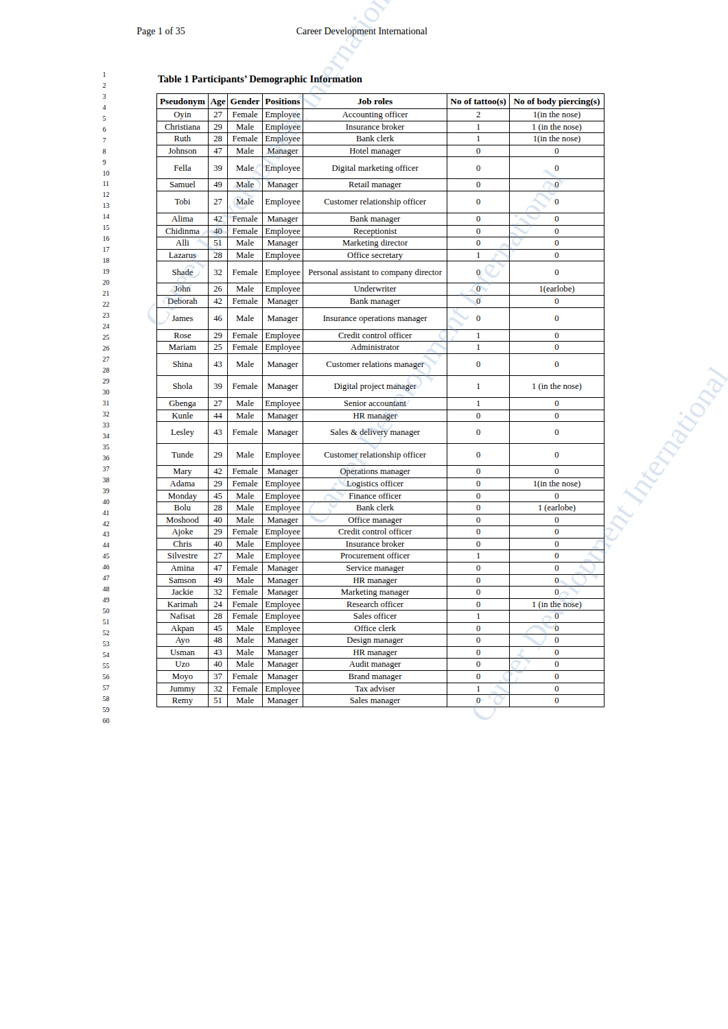Page 1 of 35
Career Development International
1
2
3
4
5
6
7
8
9
10
11
12
13
14
15
16
17
18
19
20
21
22
23
24
25
26
27
28
29
30
31
32
33
34
35
36
37
38
39
40
41
42
43
44
45
46
47
48
49
50
51
52
53
54
55
56
57
58
59
60
Career Development International
Career Development International
Career Development International
Table 1 Participants’ Demographic Information
| Pseudonym | Age | Gender | Positions | Job roles | No of tattoo(s) | No of body piercing(s) |
| --- | --- | --- | --- | --- | --- | --- |
| Oyin | 27 | Female | Employee | Accounting officer | 2 | 1(in the nose) |
| Christiana | 29 | Male | Employee | Insurance broker | 1 | 1 (in the nose) |
| Ruth | 28 | Female | Employee | Bank clerk | 1 | 1(in the nose) |
| Johnson | 47 | Male | Manager | Hotel manager | 0 | 0 |
| Fella | 39 | Male | Employee | Digital marketing officer | 0 | 0 |
| Samuel | 49 | Male | Manager | Retail manager | 0 | 0 |
| Tobi | 27 | Male | Employee | Customer relationship officer | 0 | 0 |
| Alima | 42 | Female | Manager | Bank manager | 0 | 0 |
| Chidinma | 40 | Female | Employee | Receptionist | 0 | 0 |
| Alli | 51 | Male | Manager | Marketing director | 0 | 0 |
| Lazarus | 28 | Male | Employee | Office secretary | 1 | 0 |
| Shade | 32 | Female | Employee | Personal assistant to company director | 0 | 0 |
| John | 26 | Male | Employee | Underwriter | 0 | 1(earlobe) |
| Deborah | 42 | Female | Manager | Bank manager | 0 | 0 |
| James | 46 | Male | Manager | Insurance operations manager | 0 | 0 |
| Rose | 29 | Female | Employee | Credit control officer | 1 | 0 |
| Mariam | 25 | Female | Employee | Administrator | 1 | 0 |
| Shina | 43 | Male | Manager | Customer relations manager | 0 | 0 |
| Shola | 39 | Female | Manager | Digital project manager | 1 | 1 (in the nose) |
| Gbenga | 27 | Male | Employee | Senior accountant | 1 | 0 |
| Kunle | 44 | Male | Manager | HR manager | 0 | 0 |
| Lesley | 43 | Female | Manager | Sales & delivery manager | 0 | 0 |
| Tunde | 29 | Male | Employee | Customer relationship officer | 0 | 0 |
| Mary | 42 | Female | Manager | Operations manager | 0 | 0 |
| Adama | 29 | Female | Employee | Logistics officer | 0 | 1(in the nose) |
| Monday | 45 | Male | Employee | Finance officer | 0 | 0 |
| Bolu | 28 | Male | Employee | Bank clerk | 0 | 1 (earlobe) |
| Moshood | 40 | Male | Manager | Office manager | 0 | 0 |
| Ajoke | 29 | Female | Employee | Credit control officer | 0 | 0 |
| Chris | 40 | Male | Employee | Insurance broker | 0 | 0 |
| Silvestre | 27 | Male | Employee | Procurement officer | 1 | 0 |
| Amina | 47 | Female | Manager | Service manager | 0 | 0 |
| Samson | 49 | Male | Manager | HR manager | 0 | 0 |
| Jackie | 32 | Female | Manager | Marketing manager | 0 | 0 |
| Karimah | 24 | Female | Employee | Research officer | 0 | 1 (in the nose) |
| Nafisat | 28 | Female | Employee | Sales officer | 1 | 0 |
| Akpan | 45 | Male | Employee | Office clerk | 0 | 0 |
| Ayo | 48 | Male | Manager | Design manager | 0 | 0 |
| Usman | 43 | Male | Manager | HR manager | 0 | 0 |
| Uzo | 40 | Male | Manager | Audit manager | 0 | 0 |
| Moyo | 37 | Female | Manager | Brand manager | 0 | 0 |
| Jummy | 32 | Female | Employee | Tax adviser | 1 | 0 |
| Remy | 51 | Male | Manager | Sales manager | 0 | 0 |